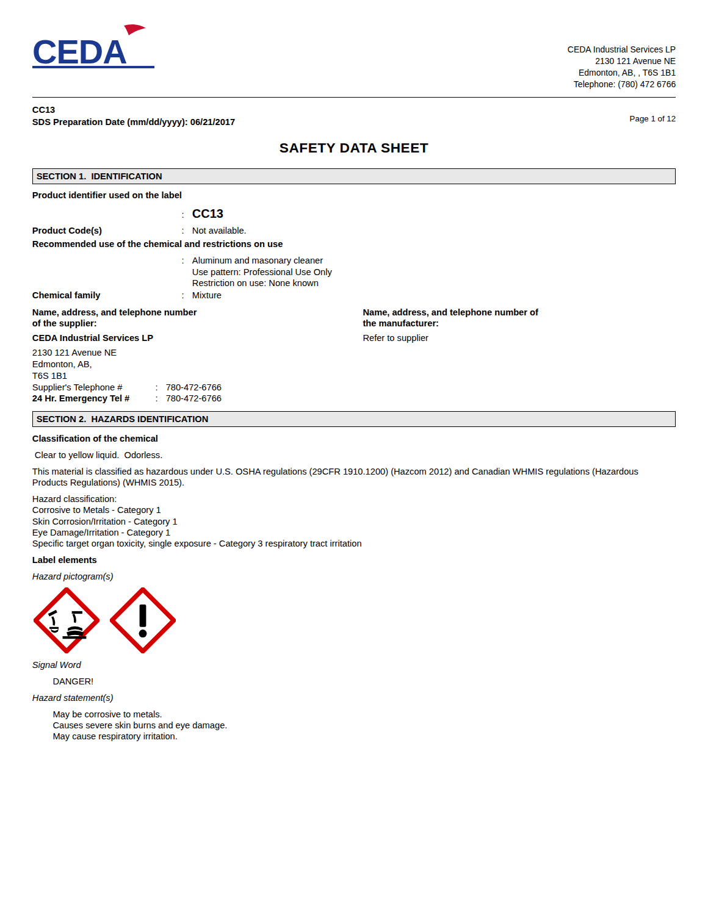CEDA
CEDA Industrial Services LP
2130 121 Avenue NE
Edmonton, AB, , T6S 1B1
Telephone: (780) 472 6766
CC13
SDS Preparation Date (mm/dd/yyyy): 06/21/2017
Page 1 of 12
SAFETY DATA SHEET
SECTION 1. IDENTIFICATION
Product identifier used on the label
:
CC13
Product Code(s)
:
Not available.
Recommended use of the chemical and restrictions on use
:
Aluminum and masonary cleaner
Use pattern: Professional Use Only
Restriction on use: None known
Chemical family
:
Mixture
Name, address, and telephone number
of the supplier:
CEDA Industrial Services LP
2130 121 Avenue NE
Edmonton, AB,
T6S 1B1
Supplier's Telephone #
:
780-472-6766
24 Hr. Emergency Tel #
:
780-472-6766
Name, address, and telephone number of
the manufacturer:
Refer to supplier
SECTION 2. HAZARDS IDENTIFICATION
Classification of the chemical
Clear to yellow liquid. Odorless.
This material is classified as hazardous under U.S. OSHA regulations (29CFR 1910.1200) (Hazcom 2012) and Canadian WHMIS regulations (Hazardous Products Regulations) (WHMIS 2015).
Hazard classification:
Corrosive to Metals - Category 1
Skin Corrosion/Irritation - Category 1
Eye Damage/Irritation - Category 1
Specific target organ toxicity, single exposure - Category 3 respiratory tract irritation
Label elements
Hazard pictogram(s)
Signal Word
DANGER!
Hazard statement(s)
May be corrosive to metals.
Causes severe skin burns and eye damage.
May cause respiratory irritation.